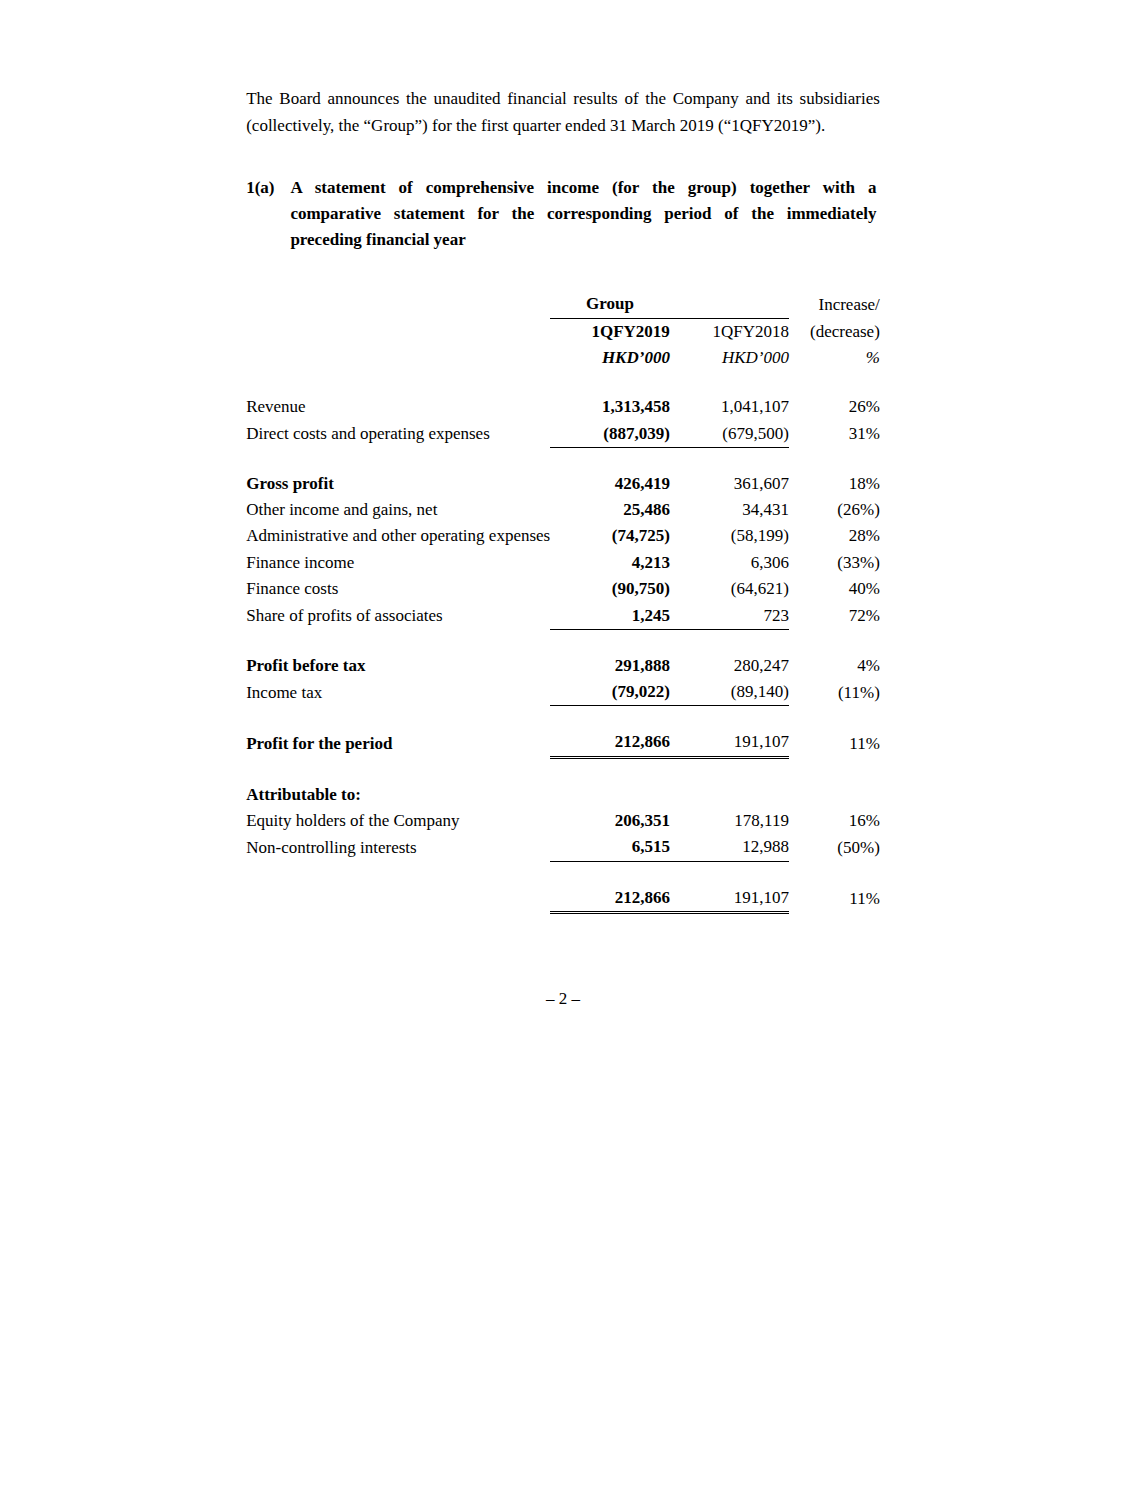The Board announces the unaudited financial results of the Company and its subsidiaries (collectively, the “Group”) for the first quarter ended 31 March 2019 (“1QFY2019”).
1(a)
A statement of comprehensive income (for the group) together with a comparative statement for the corresponding period of the immediately preceding financial year
| | Group | | Increase/ |
| | 1QFY2019 | 1QFY2018 | (decrease) |
| | HKD’000 | HKD’000 | % |
| Revenue | 1,313,458 | 1,041,107 | 26% |
| Direct costs and operating expenses | (887,039) | (679,500) | 31% |
| Gross profit | 426,419 | 361,607 | 18% |
| Other income and gains, net | 25,486 | 34,431 | (26%) |
| Administrative and other operating expenses | (74,725) | (58,199) | 28% |
| Finance income | 4,213 | 6,306 | (33%) |
| Finance costs | (90,750) | (64,621) | 40% |
| Share of profits of associates | 1,245 | 723 | 72% |
| Profit before tax | 291,888 | 280,247 | 4% |
| Income tax | (79,022) | (89,140) | (11%) |
| Profit for the period | 212,866 | 191,107 | 11% |
| Attributable to: | | | |
| Equity holders of the Company | 206,351 | 178,119 | 16% |
| Non-controlling interests | 6,515 | 12,988 | (50%) |
| | 212,866 | 191,107 | 11% |
– 2 –